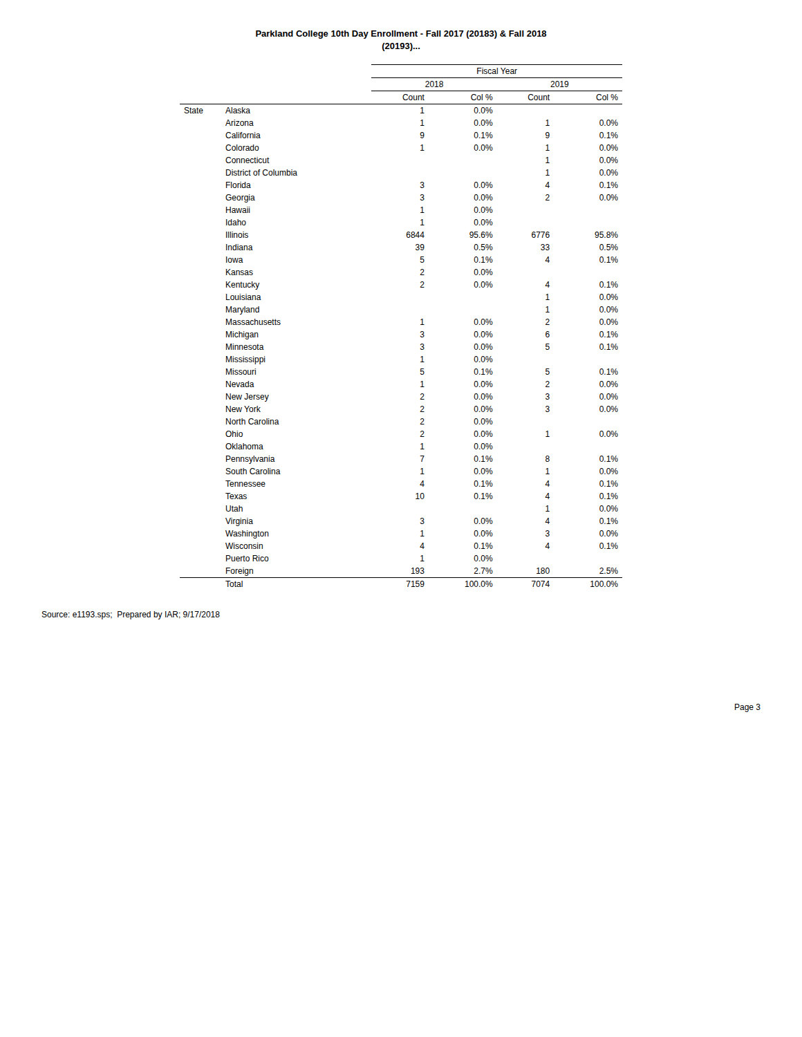Parkland College 10th Day Enrollment - Fall 2017 (20183) & Fall 2018
(20193)...
| | | Fiscal Year |
| | | 2018 | 2019 |
| | | Count | Col % | Count | Col % |
| State | Alaska | 1 | 0.0% | | |
| | Arizona | 1 | 0.0% | 1 | 0.0% |
| | California | 9 | 0.1% | 9 | 0.1% |
| | Colorado | 1 | 0.0% | 1 | 0.0% |
| | Connecticut | | | 1 | 0.0% |
| | District of Columbia | | | 1 | 0.0% |
| | Florida | 3 | 0.0% | 4 | 0.1% |
| | Georgia | 3 | 0.0% | 2 | 0.0% |
| | Hawaii | 1 | 0.0% | | |
| | Idaho | 1 | 0.0% | | |
| | Illinois | 6844 | 95.6% | 6776 | 95.8% |
| | Indiana | 39 | 0.5% | 33 | 0.5% |
| | Iowa | 5 | 0.1% | 4 | 0.1% |
| | Kansas | 2 | 0.0% | | |
| | Kentucky | 2 | 0.0% | 4 | 0.1% |
| | Louisiana | | | 1 | 0.0% |
| | Maryland | | | 1 | 0.0% |
| | Massachusetts | 1 | 0.0% | 2 | 0.0% |
| | Michigan | 3 | 0.0% | 6 | 0.1% |
| | Minnesota | 3 | 0.0% | 5 | 0.1% |
| | Mississippi | 1 | 0.0% | | |
| | Missouri | 5 | 0.1% | 5 | 0.1% |
| | Nevada | 1 | 0.0% | 2 | 0.0% |
| | New Jersey | 2 | 0.0% | 3 | 0.0% |
| | New York | 2 | 0.0% | 3 | 0.0% |
| | North Carolina | 2 | 0.0% | | |
| | Ohio | 2 | 0.0% | 1 | 0.0% |
| | Oklahoma | 1 | 0.0% | | |
| | Pennsylvania | 7 | 0.1% | 8 | 0.1% |
| | South Carolina | 1 | 0.0% | 1 | 0.0% |
| | Tennessee | 4 | 0.1% | 4 | 0.1% |
| | Texas | 10 | 0.1% | 4 | 0.1% |
| | Utah | | | 1 | 0.0% |
| | Virginia | 3 | 0.0% | 4 | 0.1% |
| | Washington | 1 | 0.0% | 3 | 0.0% |
| | Wisconsin | 4 | 0.1% | 4 | 0.1% |
| | Puerto Rico | 1 | 0.0% | | |
| | Foreign | 193 | 2.7% | 180 | 2.5% |
| | Total | 7159 | 100.0% | 7074 | 100.0% |
Source: e1193.sps; Prepared by IAR; 9/17/2018
Page 3